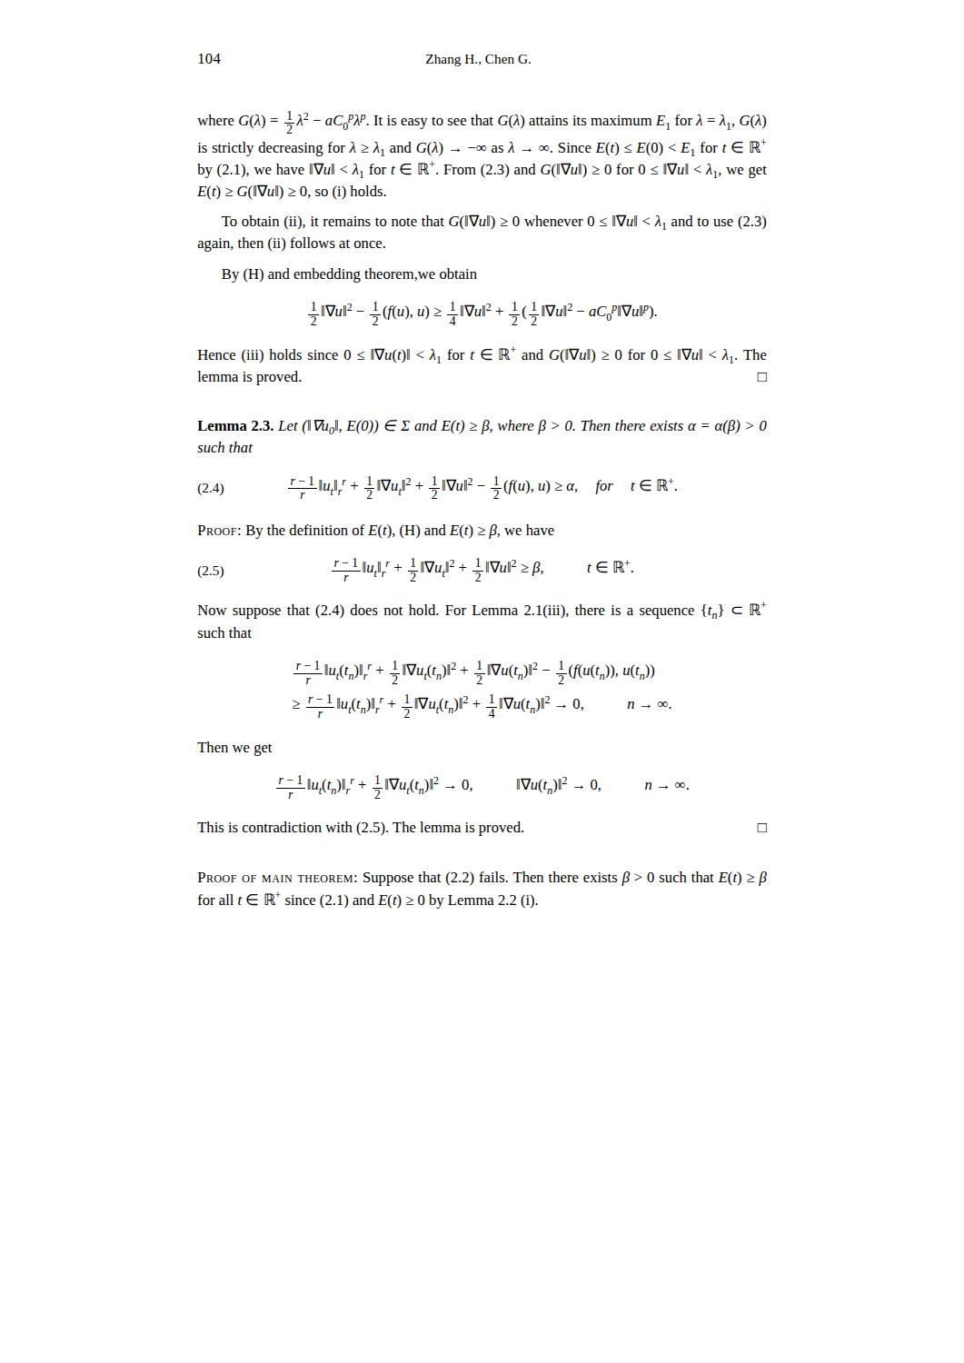104
Zhang H., Chen G.
where G(λ) = 12 λ2 − aC0pλp. It is easy to see that G(λ) attains its maximum E1 for λ = λ1, G(λ) is strictly decreasing for λ ≥ λ1 and G(λ) → −∞ as λ → ∞. Since E(t) ≤ E(0) < E1 for t ∈ ℝ+ by (2.1), we have ‖∇u‖ < λ1 for t ∈ ℝ+. From (2.3) and G(‖∇u‖) ≥ 0 for 0 ≤ ‖∇u‖ < λ1, we get E(t) ≥ G(‖∇u‖) ≥ 0, so (i) holds.
To obtain (ii), it remains to note that G(‖∇u‖) ≥ 0 whenever 0 ≤ ‖∇u‖ < λ1 and to use (2.3) again, then (ii) follows at once.
By (H) and embedding theorem,we obtain
12‖∇u‖2 − 12(f(u), u) ≥ 14‖∇u‖2 + 12(12‖∇u‖2 − aC0p‖∇u‖p).
Hence (iii) holds since 0 ≤ ‖∇u(t)‖ < λ1 for t ∈ ℝ+ and G(‖∇u‖) ≥ 0 for 0 ≤ ‖∇u‖ < λ1. The lemma is proved. □
Lemma 2.3. Let (‖∇u0‖, E(0)) ∈ Σ and E(t) ≥ β, where β > 0. Then there exists α = α(β) > 0 such that
(2.4)
r − 1 r‖ut‖rr + 12‖∇ut‖2 + 12‖∇u‖2 − 12(f(u), u) ≥ α, for t ∈ ℝ+.
Proof: By the definition of E(t), (H) and E(t) ≥ β, we have
(2.5)
r − 1 r‖ut‖rr + 12‖∇ut‖2 + 12‖∇u‖2 ≥ β, t ∈ ℝ+.
Now suppose that (2.4) does not hold. For Lemma 2.1(iii), there is a sequence {tn} ⊂ ℝ+ such that
r − 1 r‖ut(tn)‖rr + 12‖∇ut(tn)‖2 + 12‖∇u(tn)‖2 − 12(f(u(tn)), u(tn))
≥ r − 1 r‖ut(tn)‖rr + 12‖∇ut(tn)‖2 + 14‖∇u(tn)‖2 → 0, n → ∞.
Then we get
r − 1 r‖ut(tn)‖rr + 12‖∇ut(tn)‖2 → 0, ‖∇u(tn)‖2 → 0, n → ∞.
This is contradiction with (2.5). The lemma is proved. □
Proof of main theorem: Suppose that (2.2) fails. Then there exists β > 0 such that E(t) ≥ β for all t ∈ ℝ+ since (2.1) and E(t) ≥ 0 by Lemma 2.2 (i).